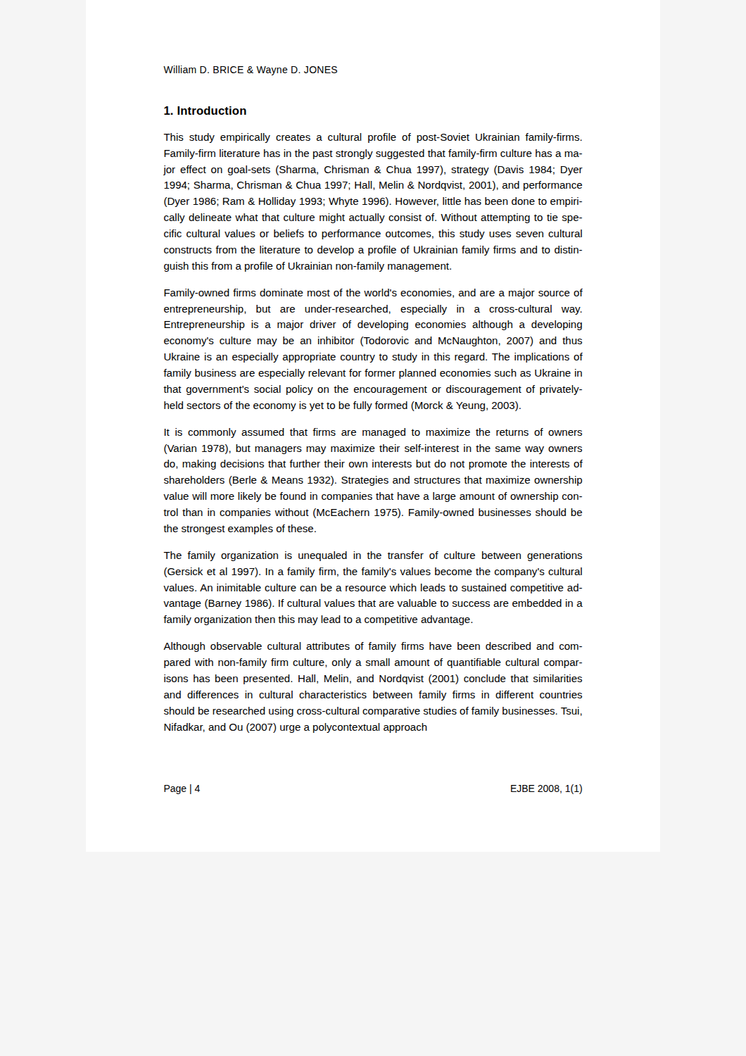William D. BRICE & Wayne D. JONES
1. Introduction
This study empirically creates a cultural profile of post-Soviet Ukrainian family-firms. Family-firm literature has in the past strongly suggested that family-firm culture has a major effect on goal-sets (Sharma, Chrisman & Chua 1997), strategy (Davis 1984; Dyer 1994; Sharma, Chrisman & Chua 1997; Hall, Melin & Nordqvist, 2001), and performance (Dyer 1986; Ram & Holliday 1993; Whyte 1996). However, little has been done to empirically delineate what that culture might actually consist of. Without attempting to tie specific cultural values or beliefs to performance outcomes, this study uses seven cultural constructs from the literature to develop a profile of Ukrainian family firms and to distinguish this from a profile of Ukrainian non-family management.
Family-owned firms dominate most of the world's economies, and are a major source of entrepreneurship, but are under-researched, especially in a cross-cultural way. Entrepreneurship is a major driver of developing economies although a developing economy's culture may be an inhibitor (Todorovic and McNaughton, 2007) and thus Ukraine is an especially appropriate country to study in this regard. The implications of family business are especially relevant for former planned economies such as Ukraine in that government's social policy on the encouragement or discouragement of privately-held sectors of the economy is yet to be fully formed (Morck & Yeung, 2003).
It is commonly assumed that firms are managed to maximize the returns of owners (Varian 1978), but managers may maximize their self-interest in the same way owners do, making decisions that further their own interests but do not promote the interests of shareholders (Berle & Means 1932). Strategies and structures that maximize ownership value will more likely be found in companies that have a large amount of ownership control than in companies without (McEachern 1975). Family-owned businesses should be the strongest examples of these.
The family organization is unequaled in the transfer of culture between generations (Gersick et al 1997). In a family firm, the family's values become the company's cultural values. An inimitable culture can be a resource which leads to sustained competitive advantage (Barney 1986). If cultural values that are valuable to success are embedded in a family organization then this may lead to a competitive advantage.
Although observable cultural attributes of family firms have been described and compared with non-family firm culture, only a small amount of quantifiable cultural comparisons has been presented. Hall, Melin, and Nordqvist (2001) conclude that similarities and differences in cultural characteristics between family firms in different countries should be researched using cross-cultural comparative studies of family businesses. Tsui, Nifadkar, and Ou (2007) urge a polycontextual approach
Page | 4
EJBE 2008, 1(1)